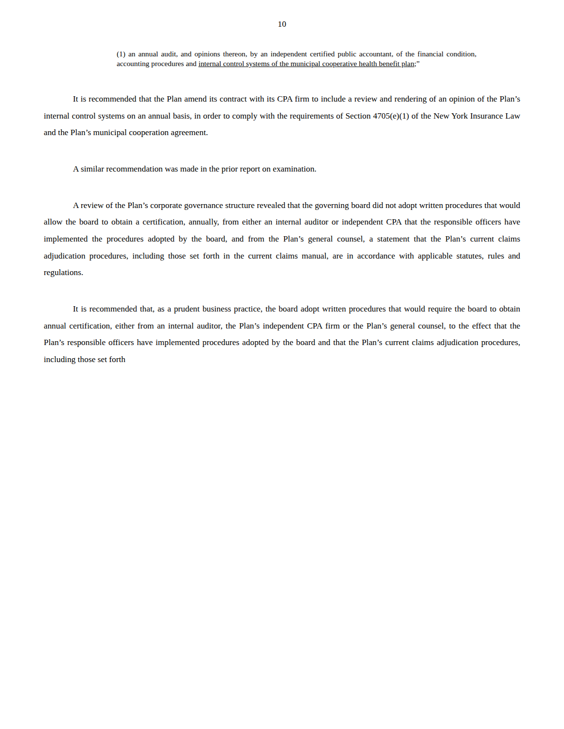10
(1) an annual audit, and opinions thereon, by an independent certified public accountant, of the financial condition, accounting procedures and internal control systems of the municipal cooperative health benefit plan;”
It is recommended that the Plan amend its contract with its CPA firm to include a review and rendering of an opinion of the Plan’s internal control systems on an annual basis, in order to comply with the requirements of Section 4705(e)(1) of the New York Insurance Law and the Plan’s municipal cooperation agreement.
A similar recommendation was made in the prior report on examination.
A review of the Plan’s corporate governance structure revealed that the governing board did not adopt written procedures that would allow the board to obtain a certification, annually, from either an internal auditor or independent CPA that the responsible officers have implemented the procedures adopted by the board, and from the Plan’s general counsel, a statement that the Plan’s current claims adjudication procedures, including those set forth in the current claims manual, are in accordance with applicable statutes, rules and regulations.
It is recommended that, as a prudent business practice, the board adopt written procedures that would require the board to obtain annual certification, either from an internal auditor, the Plan’s independent CPA firm or the Plan’s general counsel, to the effect that the Plan’s responsible officers have implemented procedures adopted by the board and that the Plan’s current claims adjudication procedures, including those set forth